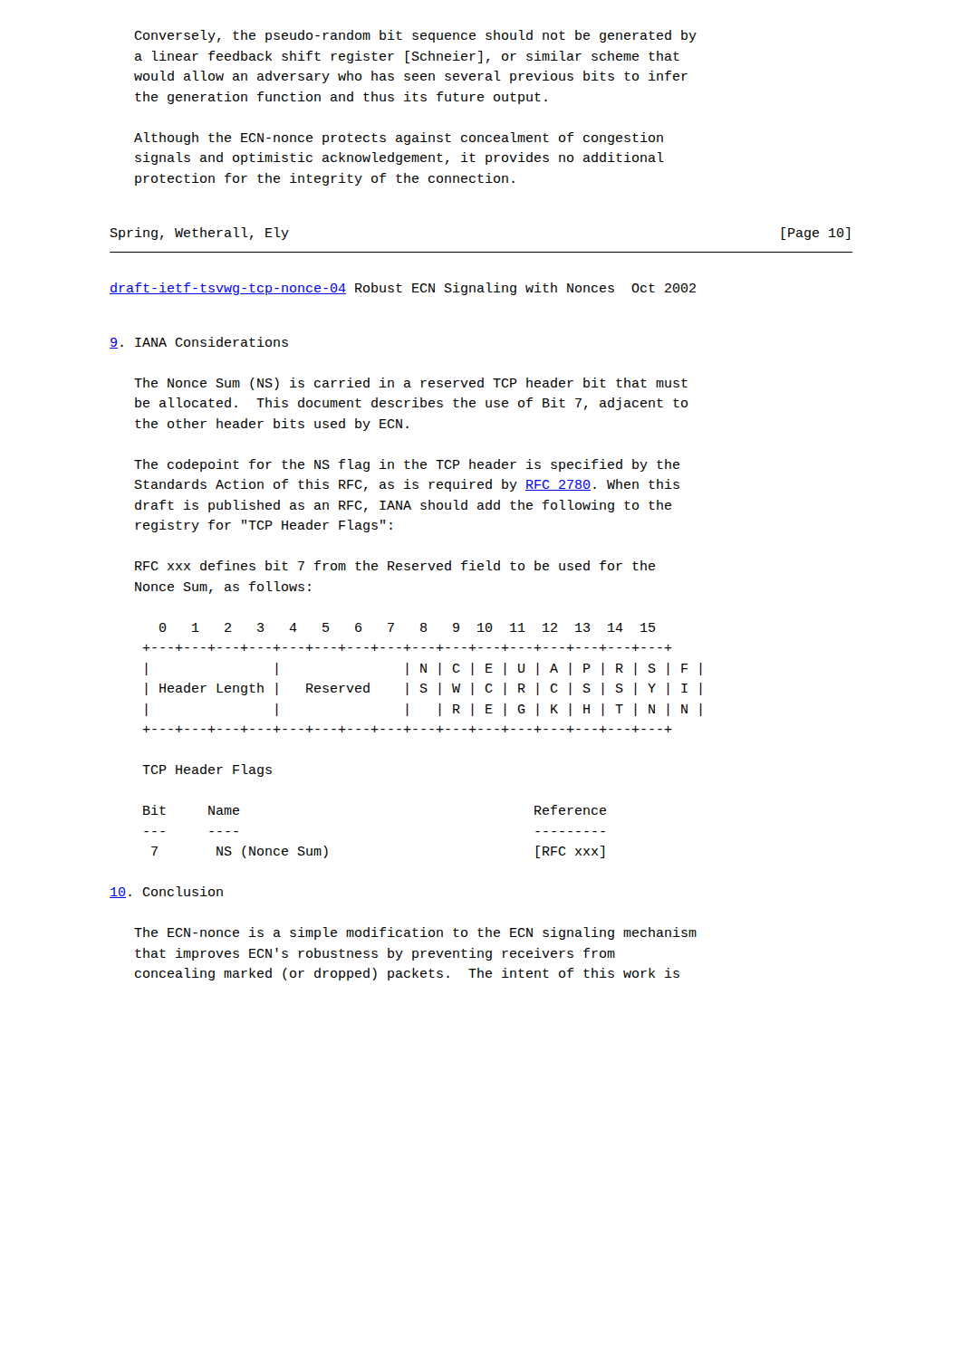Conversely, the pseudo-random bit sequence should not be generated by a linear feedback shift register [Schneier], or similar scheme that would allow an adversary who has seen several previous bits to infer the generation function and thus its future output.
Although the ECN-nonce protects against concealment of congestion signals and optimistic acknowledgement, it provides no additional protection for the integrity of the connection.
Spring, Wetherall, Ely [Page 10]
draft-ietf-tsvwg-tcp-nonce-04 Robust ECN Signaling with Nonces Oct 2002
9. IANA Considerations
The Nonce Sum (NS) is carried in a reserved TCP header bit that must be allocated. This document describes the use of Bit 7, adjacent to the other header bits used by ECN.
The codepoint for the NS flag in the TCP header is specified by the Standards Action of this RFC, as is required by RFC 2780. When this draft is published as an RFC, IANA should add the following to the registry for "TCP Header Flags":
RFC xxx defines bit 7 from the Reserved field to be used for the Nonce Sum, as follows:
      0   1   2   3   4   5   6   7   8   9  10  11  12  13  14  15
    +---+---+---+---+---+---+---+---+---+---+---+---+---+---+---+---+
    |               |               | N | C | E | U | A | P | R | S | F |
    | Header Length |   Reserved    | S | W | C | R | C | S | S | Y | I |
    |               |               |   | R | E | G | K | H | T | N | N |
    +---+---+---+---+---+---+---+---+---+---+---+---+---+---+---+---+

    TCP Header Flags

    Bit     Name                                    Reference
    ---     ----                                    ---------
     7       NS (Nonce Sum)                         [RFC xxx]
10. Conclusion
The ECN-nonce is a simple modification to the ECN signaling mechanism that improves ECN's robustness by preventing receivers from concealing marked (or dropped) packets. The intent of this work is